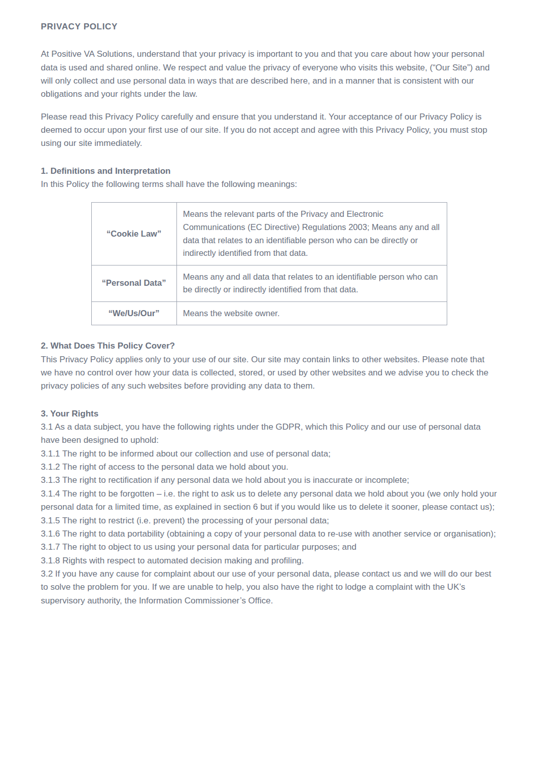PRIVACY POLICY
At Positive VA Solutions, understand that your privacy is important to you and that you care about how your personal data is used and shared online. We respect and value the privacy of everyone who visits this website, (“Our Site”) and will only collect and use personal data in ways that are described here, and in a manner that is consistent with our obligations and your rights under the law.
Please read this Privacy Policy carefully and ensure that you understand it. Your acceptance of our Privacy Policy is deemed to occur upon your first use of our site. If you do not accept and agree with this Privacy Policy, you must stop using our site immediately.
1. Definitions and Interpretation
In this Policy the following terms shall have the following meanings:
| “Cookie Law” | Means the relevant parts of the Privacy and Electronic Communications (EC Directive) Regulations 2003; Means any and all data that relates to an identifiable person who can be directly or indirectly identified from that data. |
| “Personal Data” | Means any and all data that relates to an identifiable person who can be directly or indirectly identified from that data. |
| “We/Us/Our” | Means the website owner. |
2. What Does This Policy Cover?
This Privacy Policy applies only to your use of our site. Our site may contain links to other websites. Please note that we have no control over how your data is collected, stored, or used by other websites and we advise you to check the privacy policies of any such websites before providing any data to them.
3. Your Rights
3.1 As a data subject, you have the following rights under the GDPR, which this Policy and our use of personal data have been designed to uphold:
3.1.1 The right to be informed about our collection and use of personal data;
3.1.2 The right of access to the personal data we hold about you.
3.1.3 The right to rectification if any personal data we hold about you is inaccurate or incomplete;
3.1.4 The right to be forgotten – i.e. the right to ask us to delete any personal data we hold about you (we only hold your personal data for a limited time, as explained in section 6 but if you would like us to delete it sooner, please contact us);
3.1.5 The right to restrict (i.e. prevent) the processing of your personal data;
3.1.6 The right to data portability (obtaining a copy of your personal data to re-use with another service or organisation);
3.1.7 The right to object to us using your personal data for particular purposes; and
3.1.8 Rights with respect to automated decision making and profiling.
3.2 If you have any cause for complaint about our use of your personal data, please contact us and we will do our best to solve the problem for you. If we are unable to help, you also have the right to lodge a complaint with the UK’s supervisory authority, the Information Commissioner’s Office.